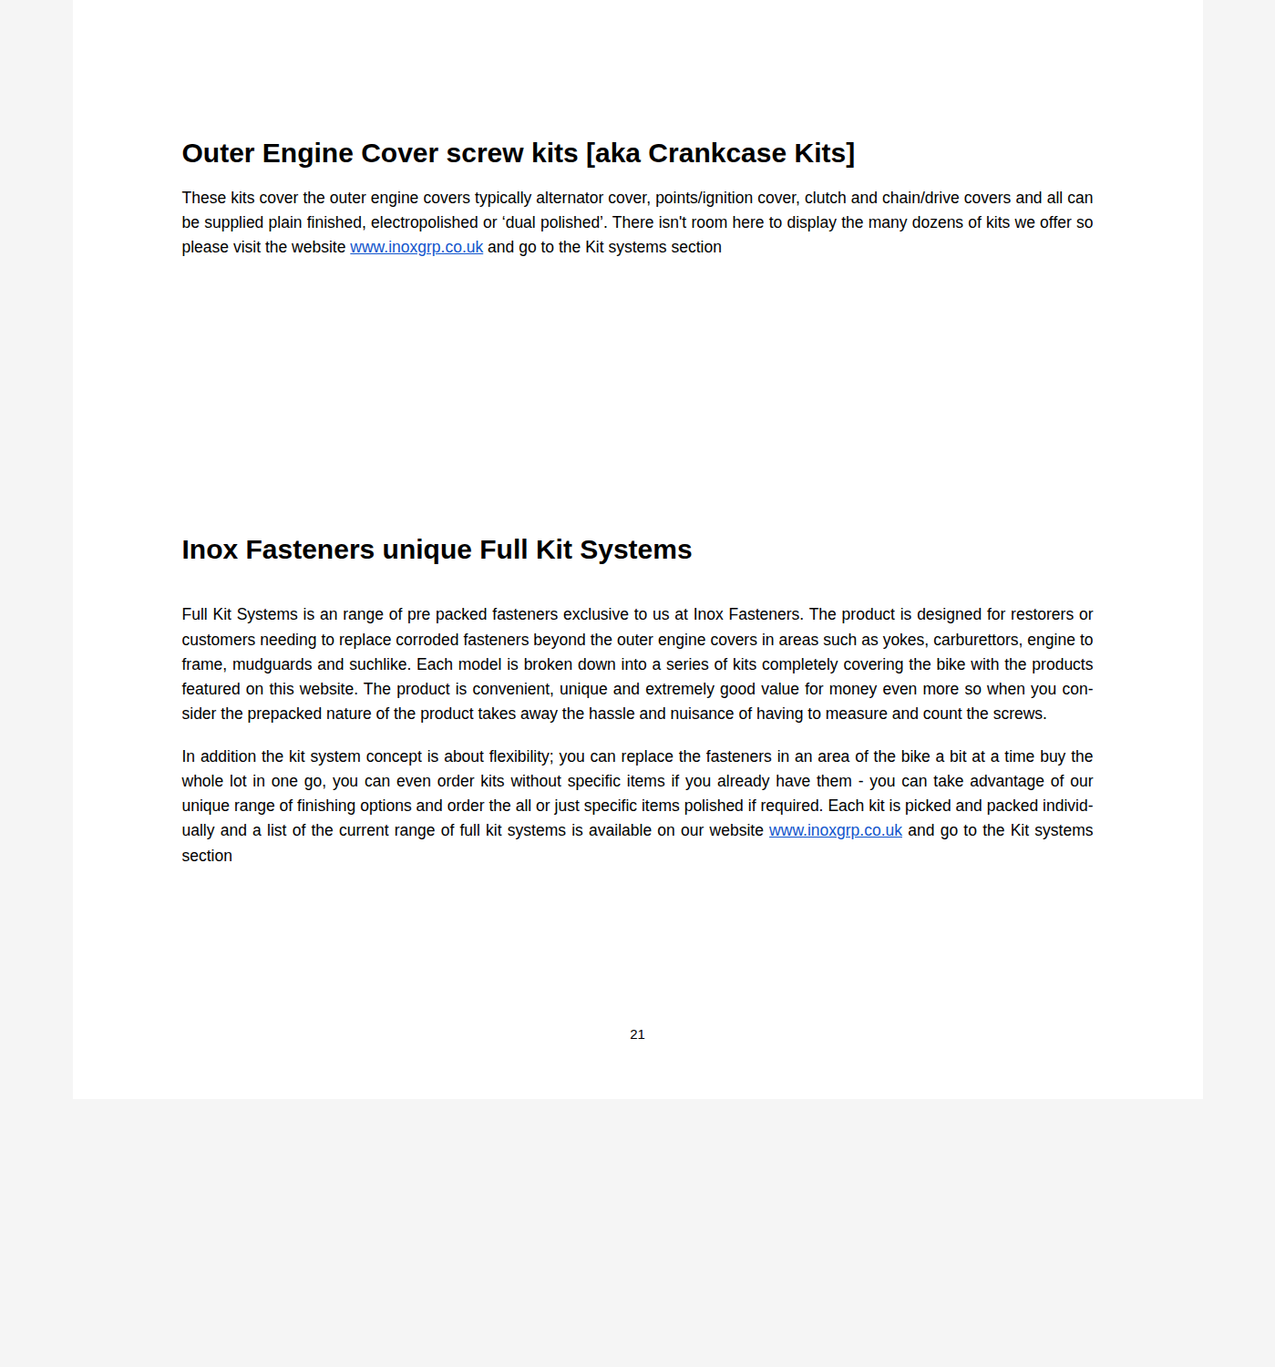Outer Engine Cover screw kits [aka Crankcase Kits]
These kits cover the outer engine covers typically alternator cover, points/ignition cover, clutch and chain/drive covers and all can be supplied plain finished, electropolished or ‘dual polished’. There isn't room here to display the many dozens of kits we offer so please visit the website www.inoxgrp.co.uk and go to the Kit systems section
Inox Fasteners unique Full Kit Systems
Full Kit Systems is an range of pre packed fasteners exclusive to us at Inox Fasteners. The product is designed for restorers or customers needing to replace corroded fasteners beyond the outer engine covers in areas such as yokes, carburettors, engine to frame, mudguards and suchlike. Each model is broken down into a series of kits completely covering the bike with the products featured on this website. The product is convenient, unique and extremely good value for money even more so when you consider the prepacked nature of the product takes away the hassle and nuisance of having to measure and count the screws.
In addition the kit system concept is about flexibility; you can replace the fasteners in an area of the bike a bit at a time buy the whole lot in one go, you can even order kits without specific items if you already have them - you can take advantage of our unique range of finishing options and order the all or just specific items polished if required. Each kit is picked and packed individually and a list of the current range of full kit systems is available on our website www.inoxgrp.co.uk and go to the Kit systems section
21